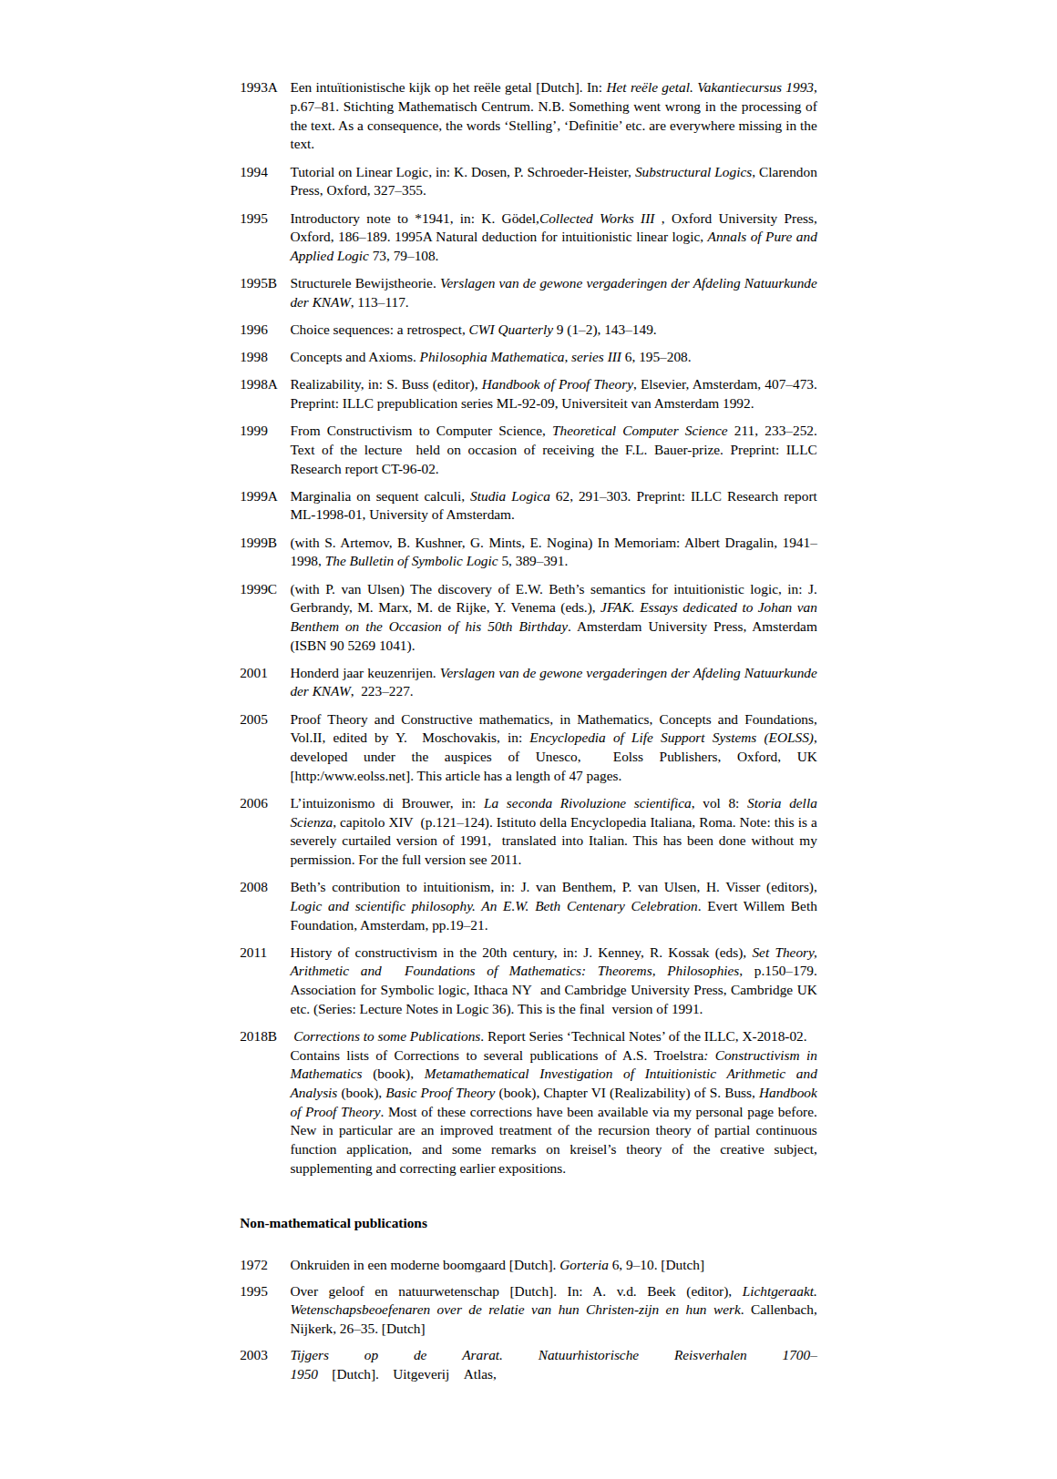1993A
Een intuïtionistische kijk op het reële getal [Dutch]. In: Het reële getal. Vakantiecursus 1993, p.67–81. Stichting Mathematisch Centrum. N.B. Something went wrong in the processing of the text. As a consequence, the words ‘Stelling’, ‘Definitie’ etc. are everywhere missing in the text.
1994
Tutorial on Linear Logic, in: K. Dosen, P. Schroeder-Heister, Substructural Logics, Clarendon Press, Oxford, 327–355.
1995
Introductory note to *1941, in: K. Gödel,Collected Works III , Oxford University Press, Oxford, 186–189. 1995A Natural deduction for intuitionistic linear logic, Annals of Pure and Applied Logic 73, 79–108.
1995B
Structurele Bewijstheorie. Verslagen van de gewone vergaderingen der Afdeling Natuurkunde der KNAW, 113–117.
1996
Choice sequences: a retrospect, CWI Quarterly 9 (1–2), 143–149.
1998
Concepts and Axioms. Philosophia Mathematica, series III 6, 195–208.
1998A
Realizability, in: S. Buss (editor), Handbook of Proof Theory, Elsevier, Amsterdam, 407–473. Preprint: ILLC prepublication series ML-92-09, Universiteit van Amsterdam 1992.
1999
From Constructivism to Computer Science, Theoretical Computer Science 211, 233–252. Text of the lecture held on occasion of receiving the F.L. Bauer-prize. Preprint: ILLC Research report CT-96-02.
1999A
Marginalia on sequent calculi, Studia Logica 62, 291–303. Preprint: ILLC Research report ML-1998-01, University of Amsterdam.
1999B
(with S. Artemov, B. Kushner, G. Mints, E. Nogina) In Memoriam: Albert Dragalin, 1941–1998, The Bulletin of Symbolic Logic 5, 389–391.
1999C
(with P. van Ulsen) The discovery of E.W. Beth’s semantics for intuitionistic logic, in: J. Gerbrandy, M. Marx, M. de Rijke, Y. Venema (eds.), JFAK. Essays dedicated to Johan van Benthem on the Occasion of his 50th Birthday. Amsterdam University Press, Amsterdam (ISBN 90 5269 1041).
2001
Honderd jaar keuzenrijen. Verslagen van de gewone vergaderingen der Afdeling Natuurkunde der KNAW, 223–227.
2005
Proof Theory and Constructive mathematics, in Mathematics, Concepts and Foundations, Vol.II, edited by Y. Moschovakis, in: Encyclopedia of Life Support Systems (EOLSS), developed under the auspices of Unesco, Eolss Publishers, Oxford, UK [http:/www.eolss.net]. This article has a length of 47 pages.
2006
L’intuizonismo di Brouwer, in: La seconda Rivoluzione scientifica, vol 8: Storia della Scienza, capitolo XIV (p.121–124). Istituto della Encyclopedia Italiana, Roma. Note: this is a severely curtailed version of 1991, translated into Italian. This has been done without my permission. For the full version see 2011.
2008
Beth’s contribution to intuitionism, in: J. van Benthem, P. van Ulsen, H. Visser (editors), Logic and scientific philosophy. An E.W. Beth Centenary Celebration. Evert Willem Beth Foundation, Amsterdam, pp.19–21.
2011
History of constructivism in the 20th century, in: J. Kenney, R. Kossak (eds), Set Theory, Arithmetic and Foundations of Mathematics: Theorems, Philosophies, p.150–179. Association for Symbolic logic, Ithaca NY and Cambridge University Press, Cambridge UK etc. (Series: Lecture Notes in Logic 36). This is the final version of 1991.
2018B
Corrections to some Publications. Report Series ‘Technical Notes’ of the ILLC, X-2018-02.
Contains lists of Corrections to several publications of A.S. Troelstra: Constructivism in Mathematics (book), Metamathematical Investigation of Intuitionistic Arithmetic and Analysis (book), Basic Proof Theory (book), Chapter VI (Realizability) of S. Buss, Handbook of Proof Theory. Most of these corrections have been available via my personal page before. New in particular are an improved treatment of the recursion theory of partial continuous function application, and some remarks on kreisel’s theory of the creative subject, supplementing and correcting earlier expositions.
Non-mathematical publications
1972
Onkruiden in een moderne boomgaard [Dutch]. Gorteria 6, 9–10. [Dutch]
1995
Over geloof en natuurwetenschap [Dutch]. In: A. v.d. Beek (editor), Lichtgeraakt. Wetenschapsbeoefenaren over de relatie van hun Christen-zijn en hun werk. Callenbach, Nijkerk, 26–35. [Dutch]
2003
Tijgers op de Ararat. Natuurhistorische Reisverhalen 1700–1950 [Dutch]. Uitgeverij Atlas,